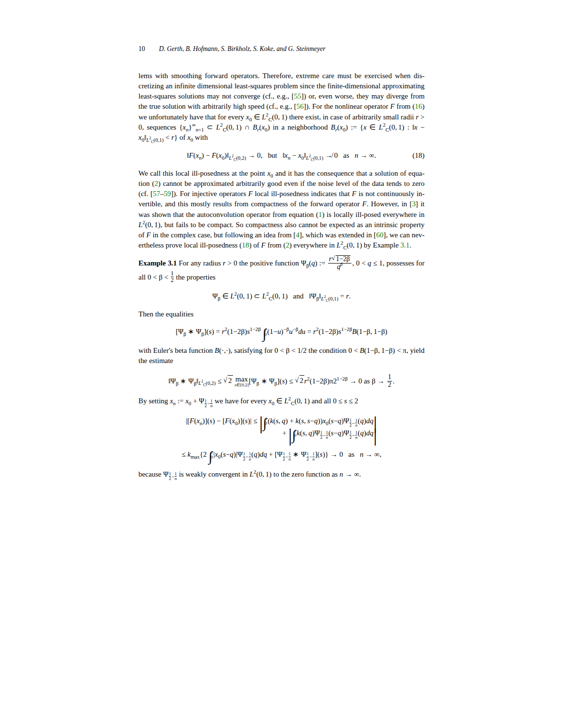10 D. Gerth, B. Hofmann, S. Birkholz, S. Koke, and G. Steinmeyer
lems with smoothing forward operators. Therefore, extreme care must be exercised when discretizing an infinite dimensional least-squares problem since the finite-dimensional approximating least-squares solutions may not converge (cf., e.g., [55]) or, even worse, they may diverge from the true solution with arbitrarily high speed (cf., e.g., [56]). For the nonlinear operator F from (16) we unfortunately have that for every x0 ∈ L2C(0, 1) there exist, in case of arbitrarily small radii r > 0, sequences {xn}∞n=1 ⊂ L2C(0, 1) ∩ Br(x0) in a neighborhood Br(x0) := {x ∈ L2C(0, 1) : ‖x − x0‖L2C(0,1) < r} of x0 with
‖F(xn) − F(x0)‖L2C(0,2) → 0, but ‖xn − x0‖L2C(0,1) ↛ 0 as n → ∞. (18)
We call this local ill-posedness at the point x0 and it has the consequence that a solution of equation (2) cannot be approximated arbitrarily good even if the noise level of the data tends to zero (cf. [57–59]). For injective operators F local ill-posedness indicates that F is not continuously invertible, and this mostly results from compactness of the forward operator F. However, in [3] it was shown that the autoconvolution operator from equation (1) is locally ill-posed everywhere in L2(0, 1), but fails to be compact. So compactness also cannot be expected as an intrinsic property of F in the complex case, but following an idea from [4], which was extended in [60], we can nevertheless prove local ill-posedness (18) of F from (2) everywhere in L2C(0, 1) by Example 3.1.
Example 3.1 For any radius r > 0 the positive function Ψβ(q) := r 1−2β qβ, 0 < q ≤ 1, possesses for all 0 < β < 12 the properties
Ψβ ∈ L2(0, 1) ⊂ L2C(0, 1) and ‖Ψβ‖L2C(0,1) = r.
Then the equalities
[Ψβ ∗ Ψβ](s) = r2(1−2β)s1−2β ∫10(1−u)−βu−βdu = r2(1−2β)s1−2βB(1−β, 1−β)
with Euler's beta function B(·,·), satisfying for 0 < β < 1/2 the condition 0 < B(1−β, 1−β) < π, yield the estimate
‖Ψβ ∗ Ψβ‖L2C(0,2) ≤ 2 max s∈[0,2][Ψβ ∗ Ψβ](s) ≤ 2 r2(1−2β)π21−2β → 0 as β → 12.
By setting xn := x0 + Ψ12−1 n we have for every x0 ∈ L2C(0, 1) and all 0 ≤ s ≤ 2
|[F(xn)](s) − [F(x0)](s)| ≤ |∫s 0(k(s, q) + k(s, s−q))x0(s−q)Ψ12−1 n(q)dq| + |∫s 0 k(s, q)Ψ12−1 n(s−q)Ψ12−1 n(q)dq|
≤ kmax{2 ∫s 0|x0(s−q)|Ψ12−1 n(q)dq + [Ψ12−1 n ∗ Ψ12−1 n](s)} → 0 as n → ∞,
because Ψ12−1 n is weakly convergent in L2(0, 1) to the zero function as n → ∞.